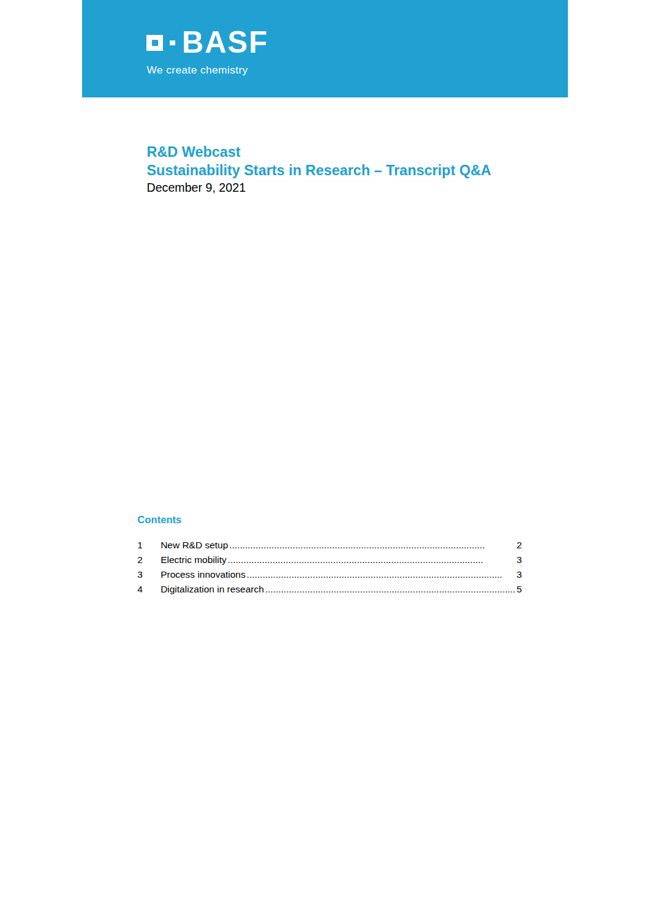BASF
We create chemistry
R&D Webcast
Sustainability Starts in Research – Transcript Q&A
December 9, 2021
Contents
1 New R&D setup ................................................................................................. 2
2 Electric mobility ................................................................................................. 3
3 Process innovations ................................................................................................. 3
4 Digitalization in research ................................................................................................. 5